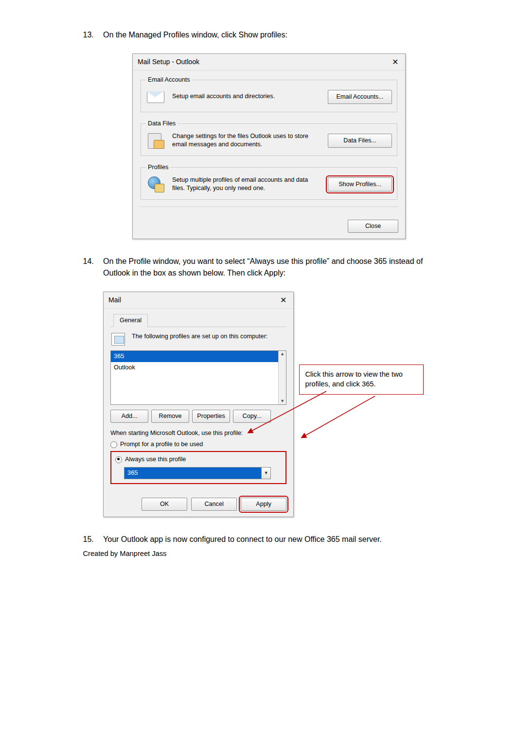13. On the Managed Profiles window, click Show profiles:
Mail Setup - Outlook ✕
Email Accounts
Setup email accounts and directories.
Email Accounts...
Data Files
Change settings for the files Outlook uses to store email messages and documents.
Data Files...
Profiles
Setup multiple profiles of email accounts and data files. Typically, you only need one.
Show Profiles...
Close
14. On the Profile window, you want to select “Always use this profile” and choose 365 instead of Outlook in the box as shown below. Then click Apply:
Mail ✕
General
The following profiles are set up on this computer:
365
Outlook
▲
▼
Add...
Remove
Properties
Copy...
When starting Microsoft Outlook, use this profile:
Prompt for a profile to be used
Always use this profile
365
▼
OK
Cancel
Apply
Click this arrow to view the two profiles, and click 365.
15. Your Outlook app is now configured to connect to our new Office 365 mail server.
Created by Manpreet Jass